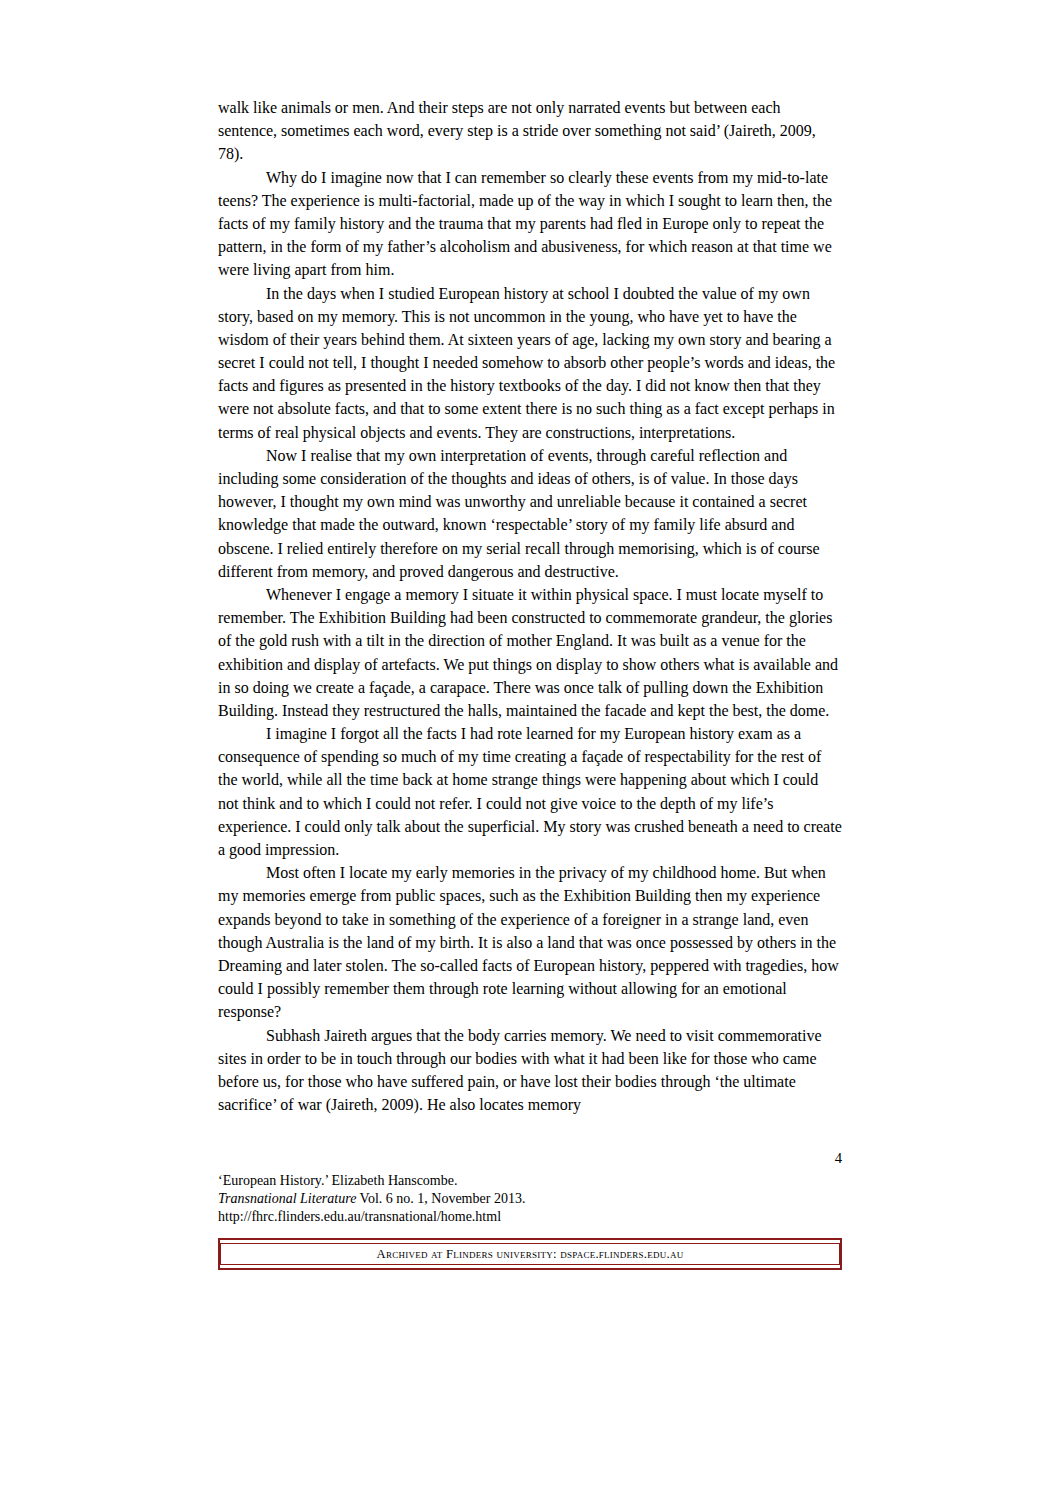walk like animals or men. And their steps are not only narrated events but between each sentence, sometimes each word, every step is a stride over something not said’ (Jaireth, 2009, 78).
Why do I imagine now that I can remember so clearly these events from my mid-to-late teens? The experience is multi-factorial, made up of the way in which I sought to learn then, the facts of my family history and the trauma that my parents had fled in Europe only to repeat the pattern, in the form of my father’s alcoholism and abusiveness, for which reason at that time we were living apart from him.
In the days when I studied European history at school I doubted the value of my own story, based on my memory. This is not uncommon in the young, who have yet to have the wisdom of their years behind them. At sixteen years of age, lacking my own story and bearing a secret I could not tell, I thought I needed somehow to absorb other people’s words and ideas, the facts and figures as presented in the history textbooks of the day. I did not know then that they were not absolute facts, and that to some extent there is no such thing as a fact except perhaps in terms of real physical objects and events. They are constructions, interpretations.
Now I realise that my own interpretation of events, through careful reflection and including some consideration of the thoughts and ideas of others, is of value. In those days however, I thought my own mind was unworthy and unreliable because it contained a secret knowledge that made the outward, known ‘respectable’ story of my family life absurd and obscene. I relied entirely therefore on my serial recall through memorising, which is of course different from memory, and proved dangerous and destructive.
Whenever I engage a memory I situate it within physical space. I must locate myself to remember. The Exhibition Building had been constructed to commemorate grandeur, the glories of the gold rush with a tilt in the direction of mother England. It was built as a venue for the exhibition and display of artefacts. We put things on display to show others what is available and in so doing we create a façade, a carapace. There was once talk of pulling down the Exhibition Building. Instead they restructured the halls, maintained the facade and kept the best, the dome.
I imagine I forgot all the facts I had rote learned for my European history exam as a consequence of spending so much of my time creating a façade of respectability for the rest of the world, while all the time back at home strange things were happening about which I could not think and to which I could not refer. I could not give voice to the depth of my life’s experience. I could only talk about the superficial. My story was crushed beneath a need to create a good impression.
Most often I locate my early memories in the privacy of my childhood home. But when my memories emerge from public spaces, such as the Exhibition Building then my experience expands beyond to take in something of the experience of a foreigner in a strange land, even though Australia is the land of my birth. It is also a land that was once possessed by others in the Dreaming and later stolen. The so-called facts of European history, peppered with tragedies, how could I possibly remember them through rote learning without allowing for an emotional response?
Subhash Jaireth argues that the body carries memory. We need to visit commemorative sites in order to be in touch through our bodies with what it had been like for those who came before us, for those who have suffered pain, or have lost their bodies through ‘the ultimate sacrifice’ of war (Jaireth, 2009). He also locates memory
4
‘European History.’ Elizabeth Hanscombe.
Transnational Literature Vol. 6 no. 1, November 2013.
http://fhrc.flinders.edu.au/transnational/home.html
Archived at Flinders university: dspace.flinders.edu.au